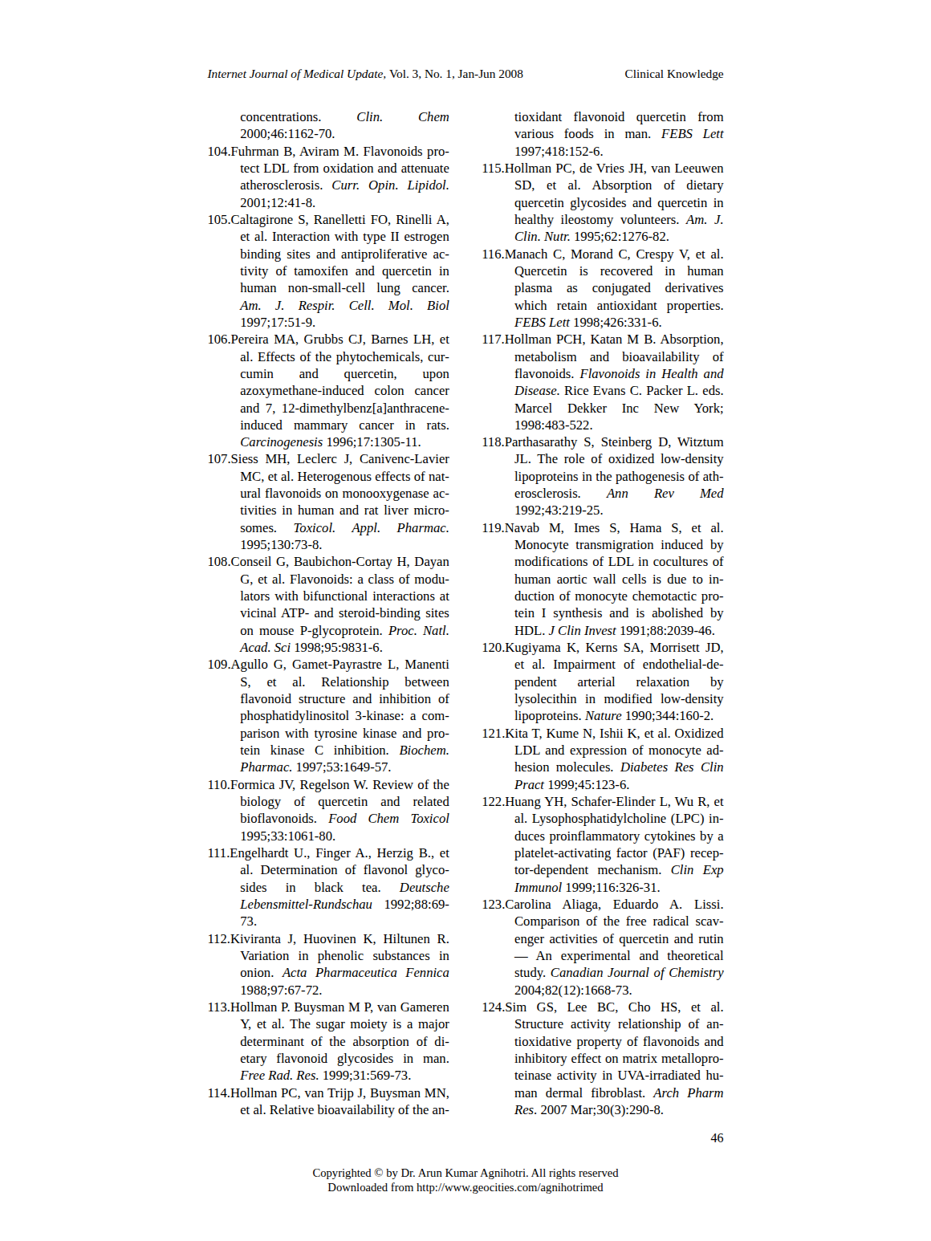Internet Journal of Medical Update, Vol. 3, No. 1, Jan-Jun 2008
Clinical Knowledge
concentrations. Clin. Chem 2000;46:1162-70.
104. Fuhrman B, Aviram M. Flavonoids protect LDL from oxidation and attenuate atherosclerosis. Curr. Opin. Lipidol. 2001;12:41-8.
105. Caltagirone S, Ranelletti FO, Rinelli A, et al. Interaction with type II estrogen binding sites and antiproliferative activity of tamoxifen and quercetin in human non-small-cell lung cancer. Am. J. Respir. Cell. Mol. Biol 1997;17:51-9.
106. Pereira MA, Grubbs CJ, Barnes LH, et al. Effects of the phytochemicals, curcumin and quercetin, upon azoxymethane-induced colon cancer and 7, 12-dimethylbenz[a]anthracene-induced mammary cancer in rats. Carcinogenesis 1996;17:1305-11.
107. Siess MH, Leclerc J, Canivenc-Lavier MC, et al. Heterogenous effects of natural flavonoids on monooxygenase activities in human and rat liver microsomes. Toxicol. Appl. Pharmac. 1995;130:73-8.
108. Conseil G, Baubichon-Cortay H, Dayan G, et al. Flavonoids: a class of modulators with bifunctional interactions at vicinal ATP- and steroid-binding sites on mouse P-glycoprotein. Proc. Natl. Acad. Sci 1998;95:9831-6.
109. Agullo G, Gamet-Payrastre L, Manenti S, et al. Relationship between flavonoid structure and inhibition of phosphatidylinositol 3-kinase: a comparison with tyrosine kinase and protein kinase C inhibition. Biochem. Pharmac. 1997;53:1649-57.
110. Formica JV, Regelson W. Review of the biology of quercetin and related bioflavonoids. Food Chem Toxicol 1995;33:1061-80.
111. Engelhardt U., Finger A., Herzig B., et al. Determination of flavonol glycosides in black tea. Deutsche Lebensmittel-Rundschau 1992;88:69-73.
112. Kiviranta J, Huovinen K, Hiltunen R. Variation in phenolic substances in onion. Acta Pharmaceutica Fennica 1988;97:67-72.
113. Hollman P. Buysman M P, van Gameren Y, et al. The sugar moiety is a major determinant of the absorption of dietary flavonoid glycosides in man. Free Rad. Res. 1999;31:569-73.
114. Hollman PC, van Trijp J, Buysman MN, et al. Relative bioavailability of the antioxidant flavonoid quercetin from various foods in man. FEBS Lett 1997;418:152-6.
115. Hollman PC, de Vries JH, van Leeuwen SD, et al. Absorption of dietary quercetin glycosides and quercetin in healthy ileostomy volunteers. Am. J. Clin. Nutr. 1995;62:1276-82.
116. Manach C, Morand C, Crespy V, et al. Quercetin is recovered in human plasma as conjugated derivatives which retain antioxidant properties. FEBS Lett 1998;426:331-6.
117. Hollman PCH, Katan M B. Absorption, metabolism and bioavailability of flavonoids. Flavonoids in Health and Disease. Rice Evans C. Packer L. eds. Marcel Dekker Inc New York; 1998:483-522.
118. Parthasarathy S, Steinberg D, Witztum JL. The role of oxidized low-density lipoproteins in the pathogenesis of atherosclerosis. Ann Rev Med 1992;43:219-25.
119. Navab M, Imes S, Hama S, et al. Monocyte transmigration induced by modifications of LDL in cocultures of human aortic wall cells is due to induction of monocyte chemotactic protein I synthesis and is abolished by HDL. J Clin Invest 1991;88:2039-46.
120. Kugiyama K, Kerns SA, Morrisett JD, et al. Impairment of endothelial-dependent arterial relaxation by lysolecithin in modified low-density lipoproteins. Nature 1990;344:160-2.
121. Kita T, Kume N, Ishii K, et al. Oxidized LDL and expression of monocyte adhesion molecules. Diabetes Res Clin Pract 1999;45:123-6.
122. Huang YH, Schafer-Elinder L, Wu R, et al. Lysophosphatidylcholine (LPC) induces proinflammatory cytokines by a platelet-activating factor (PAF) receptor-dependent mechanism. Clin Exp Immunol 1999;116:326-31.
123. Carolina Aliaga, Eduardo A. Lissi. Comparison of the free radical scavenger activities of quercetin and rutin — An experimental and theoretical study. Canadian Journal of Chemistry 2004;82(12):1668-73.
124. Sim GS, Lee BC, Cho HS, et al. Structure activity relationship of antioxidative property of flavonoids and inhibitory effect on matrix metalloproteinase activity in UVA-irradiated human dermal fibroblast. Arch Pharm Res. 2007 Mar;30(3):290-8.
46
Copyrighted © by Dr. Arun Kumar Agnihotri. All rights reserved
Downloaded from http://www.geocities.com/agnihotrimed